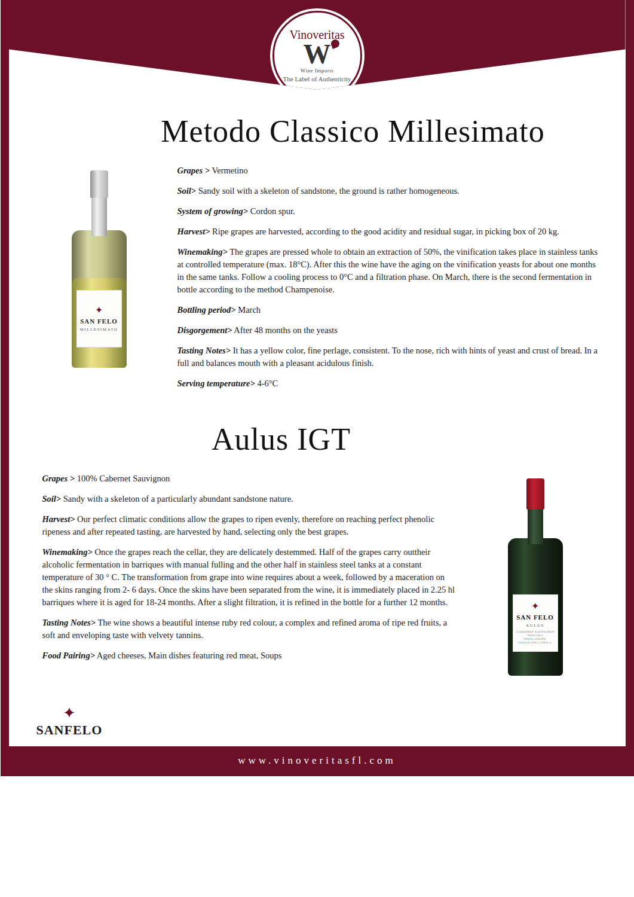Vinoveritas W Wine Imports The Label of Authenticity
Metodo Classico Millesimato
✦ SAN FELO Millesimato
Grapes > Vermetino
Soil> Sandy soil with a skeleton of sandstone, the ground is rather homogeneous.
System of growing> Cordon spur.
Harvest> Ripe grapes are harvested, according to the good acidity and residual sugar, in picking box of 20 kg.
Winemaking> The grapes are pressed whole to obtain an extraction of 50%, the vinification takes place in stainless tanks at controlled temperature (max. 18°C). After this the wine have the aging on the vinification yeasts for about one months in the same tanks. Follow a cooling process to 0°C and a filtration phase. On March, there is the second fermentation in bottle according to the method Champenoise.
Bottling period> March
Disgorgement> After 48 months on the yeasts
Tasting Notes> It has a yellow color, fine perlage, consistent. To the nose, rich with hints of yeast and crust of bread. In a full and balances mouth with a pleasant acidulous finish.
Serving temperature> 4-6°C
Aulus IGT
✦ SAN FELO Aulus CABERNET SAUVIGNON TOSCANA
INDICAZIONE GEOGRAFICA TIPICA
Grapes > 100% Cabernet Sauvignon
Soil> Sandy with a skeleton of a particularly abundant sandstone nature.
Harvest> Our perfect climatic conditions allow the grapes to ripen evenly, therefore on reaching perfect phenolic ripeness and after repeated tasting, are harvested by hand, selecting only the best grapes.
Winemaking> Once the grapes reach the cellar, they are delicately destemmed. Half of the grapes carry outtheir alcoholic fermentation in barriques with manual fulling and the other half in stainless steel tanks at a constant temperature of 30 ° C. The transformation from grape into wine requires about a week, followed by a maceration on the skins ranging from 2- 6 days. Once the skins have been separated from the wine, it is immediately placed in 2.25 hl barriques where it is aged for 18-24 months. After a slight filtration, it is refined in the bottle for a further 12 months.
Tasting Notes> The wine shows a beautiful intense ruby red colour, a complex and refined aroma of ripe red fruits, a soft and enveloping taste with velvety tannins.
Food Pairing> Aged cheeses, Main dishes featuring red meat, Soups
✦ SANFELO
www.vinoveritasfl.com